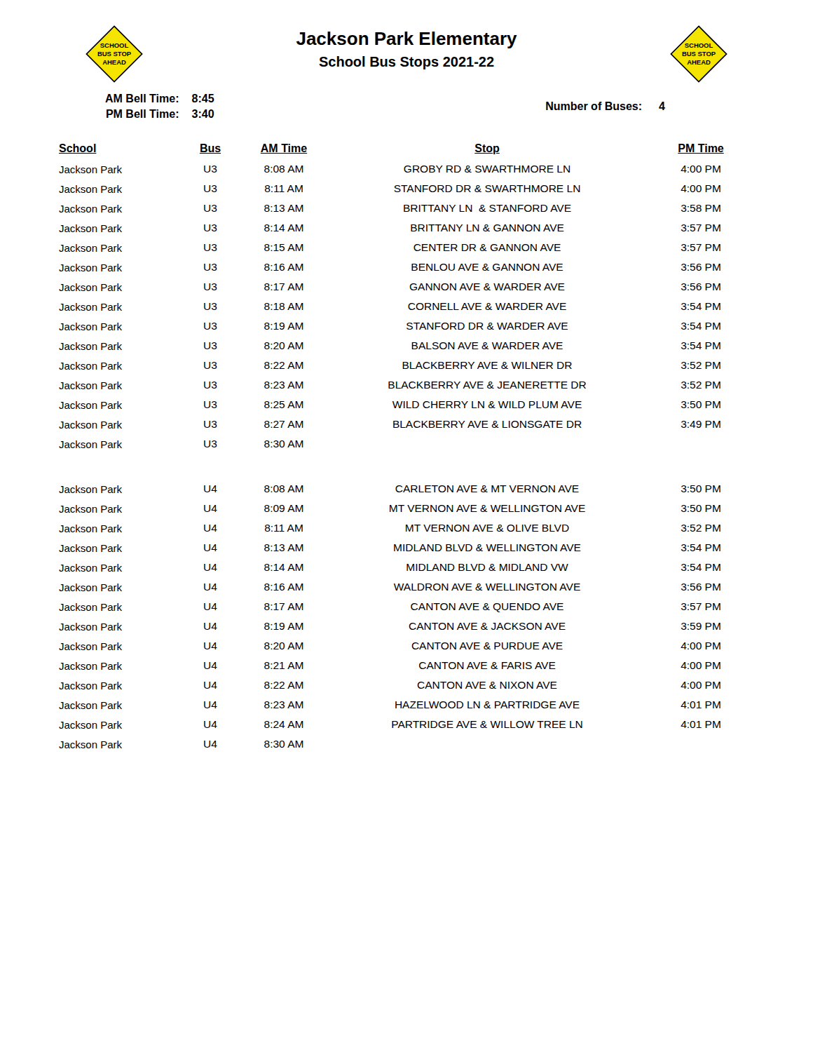SCHOOL BUS STOP AHEAD
SCHOOL BUS STOP AHEAD
Jackson Park Elementary
School Bus Stops 2021-22
| AM Bell Time: | 8:45 |
| PM Bell Time: | 3:40 |
| Number of Buses: | 4 |
| School | Bus | AM Time | Stop | PM Time |
| --- | --- | --- | --- | --- |
| Jackson Park | U3 | 8:08 AM | GROBY RD & SWARTHMORE LN | 4:00 PM |
| Jackson Park | U3 | 8:11 AM | STANFORD DR & SWARTHMORE LN | 4:00 PM |
| Jackson Park | U3 | 8:13 AM | BRITTANY LN & STANFORD AVE | 3:58 PM |
| Jackson Park | U3 | 8:14 AM | BRITTANY LN & GANNON AVE | 3:57 PM |
| Jackson Park | U3 | 8:15 AM | CENTER DR & GANNON AVE | 3:57 PM |
| Jackson Park | U3 | 8:16 AM | BENLOU AVE & GANNON AVE | 3:56 PM |
| Jackson Park | U3 | 8:17 AM | GANNON AVE & WARDER AVE | 3:56 PM |
| Jackson Park | U3 | 8:18 AM | CORNELL AVE & WARDER AVE | 3:54 PM |
| Jackson Park | U3 | 8:19 AM | STANFORD DR & WARDER AVE | 3:54 PM |
| Jackson Park | U3 | 8:20 AM | BALSON AVE & WARDER AVE | 3:54 PM |
| Jackson Park | U3 | 8:22 AM | BLACKBERRY AVE & WILNER DR | 3:52 PM |
| Jackson Park | U3 | 8:23 AM | BLACKBERRY AVE & JEANERETTE DR | 3:52 PM |
| Jackson Park | U3 | 8:25 AM | WILD CHERRY LN & WILD PLUM AVE | 3:50 PM |
| Jackson Park | U3 | 8:27 AM | BLACKBERRY AVE & LIONSGATE DR | 3:49 PM |
| Jackson Park | U3 | 8:30 AM | | |
| Jackson Park | U4 | 8:08 AM | CARLETON AVE & MT VERNON AVE | 3:50 PM |
| Jackson Park | U4 | 8:09 AM | MT VERNON AVE & WELLINGTON AVE | 3:50 PM |
| Jackson Park | U4 | 8:11 AM | MT VERNON AVE & OLIVE BLVD | 3:52 PM |
| Jackson Park | U4 | 8:13 AM | MIDLAND BLVD & WELLINGTON AVE | 3:54 PM |
| Jackson Park | U4 | 8:14 AM | MIDLAND BLVD & MIDLAND VW | 3:54 PM |
| Jackson Park | U4 | 8:16 AM | WALDRON AVE & WELLINGTON AVE | 3:56 PM |
| Jackson Park | U4 | 8:17 AM | CANTON AVE & QUENDO AVE | 3:57 PM |
| Jackson Park | U4 | 8:19 AM | CANTON AVE & JACKSON AVE | 3:59 PM |
| Jackson Park | U4 | 8:20 AM | CANTON AVE & PURDUE AVE | 4:00 PM |
| Jackson Park | U4 | 8:21 AM | CANTON AVE & FARIS AVE | 4:00 PM |
| Jackson Park | U4 | 8:22 AM | CANTON AVE & NIXON AVE | 4:00 PM |
| Jackson Park | U4 | 8:23 AM | HAZELWOOD LN & PARTRIDGE AVE | 4:01 PM |
| Jackson Park | U4 | 8:24 AM | PARTRIDGE AVE & WILLOW TREE LN | 4:01 PM |
| Jackson Park | U4 | 8:30 AM | | |